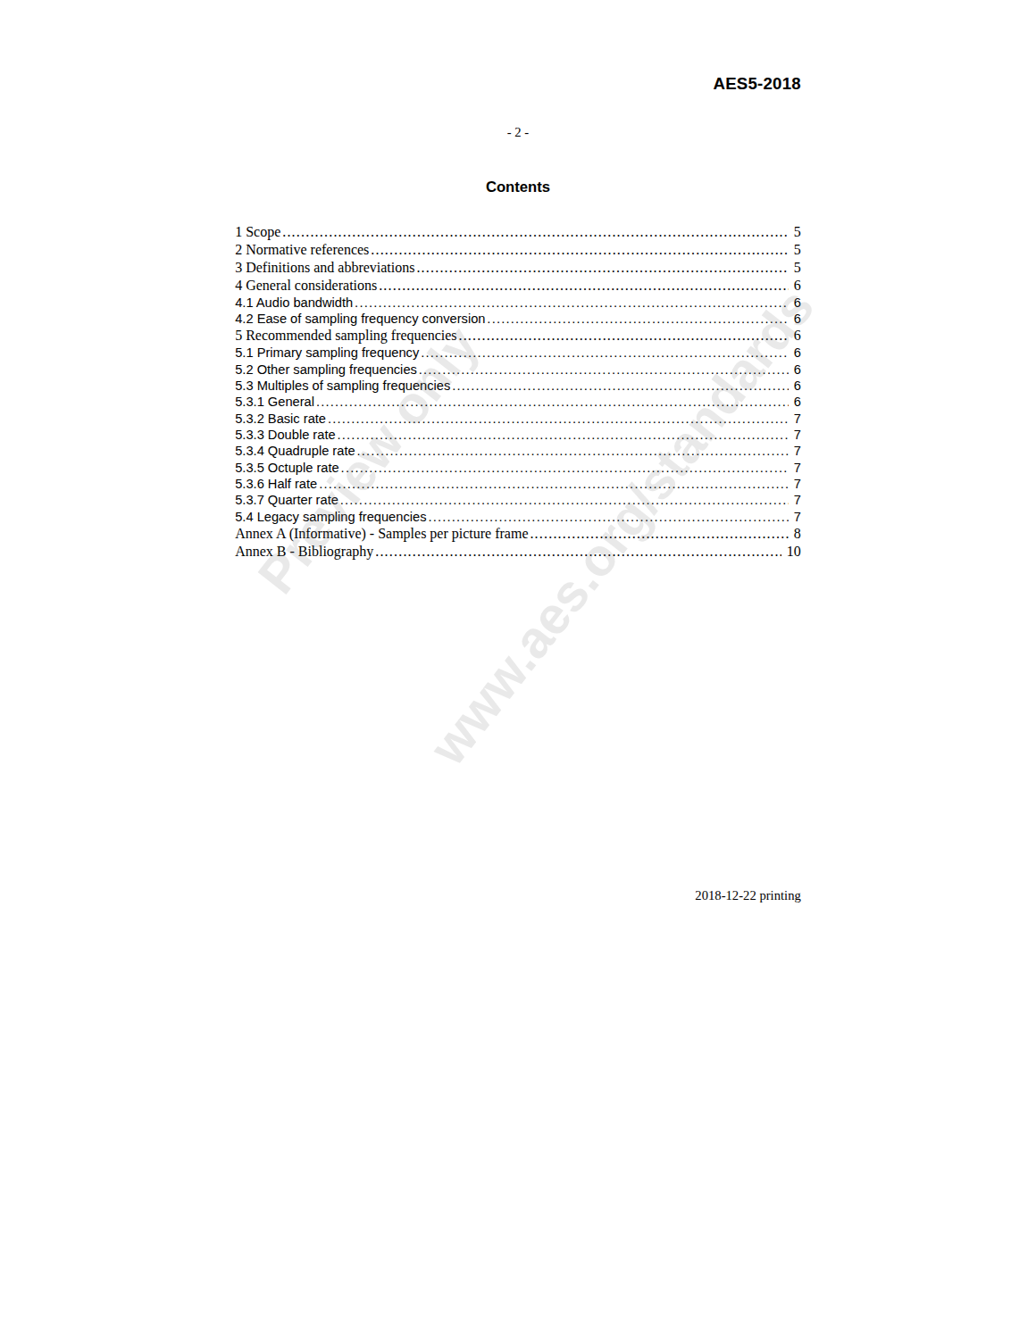AES5-2018
- 2 -
Contents
1 Scope .................................................................................................................................................................................................................. 5
2 Normative references .................................................................................................................................................................................................................. 5
3 Definitions and abbreviations .................................................................................................................................................................................................................. 5
4 General considerations .................................................................................................................................................................................................................. 6
4.1 Audio bandwidth .................................................................................................................................................................................................................. 6
4.2 Ease of sampling frequency conversion .................................................................................................................................................................................................................. 6
5 Recommended sampling frequencies .................................................................................................................................................................................................................. 6
5.1 Primary sampling frequency .................................................................................................................................................................................................................. 6
5.2 Other sampling frequencies .................................................................................................................................................................................................................. 6
5.3 Multiples of sampling frequencies .................................................................................................................................................................................................................. 6
5.3.1 General .................................................................................................................................................................................................................. 6
5.3.2 Basic rate .................................................................................................................................................................................................................. 7
5.3.3 Double rate .................................................................................................................................................................................................................. 7
5.3.4 Quadruple rate .................................................................................................................................................................................................................. 7
5.3.5 Octuple rate .................................................................................................................................................................................................................. 7
5.3.6 Half rate .................................................................................................................................................................................................................. 7
5.3.7 Quarter rate .................................................................................................................................................................................................................. 7
5.4 Legacy sampling frequencies .................................................................................................................................................................................................................. 7
Annex A (Informative) - Samples per picture frame .................................................................................................................................................................................................................. 8
Annex B - Bibliography .................................................................................................................................................................................................................. 10
2018-12-22 printing
Preview only www.aes.org/standards